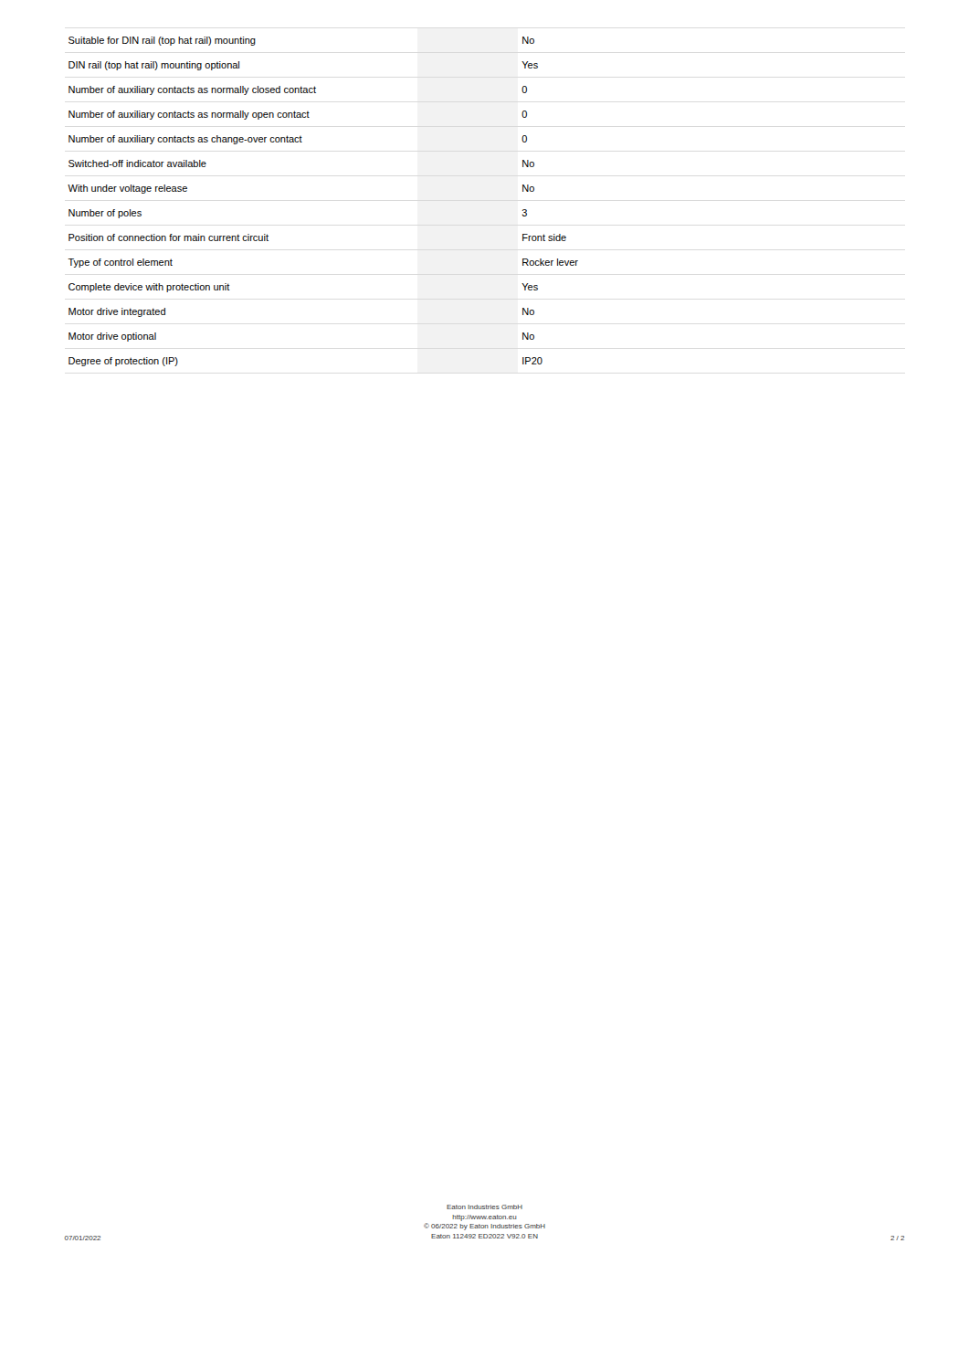| Suitable for DIN rail (top hat rail) mounting | | | No |
| DIN rail (top hat rail) mounting optional | | | Yes |
| Number of auxiliary contacts as normally closed contact | | | 0 |
| Number of auxiliary contacts as normally open contact | | | 0 |
| Number of auxiliary contacts as change-over contact | | | 0 |
| Switched-off indicator available | | | No |
| With under voltage release | | | No |
| Number of poles | | | 3 |
| Position of connection for main current circuit | | | Front side |
| Type of control element | | | Rocker lever |
| Complete device with protection unit | | | Yes |
| Motor drive integrated | | | No |
| Motor drive optional | | | No |
| Degree of protection (IP) | | | IP20 |
07/01/2022
Eaton Industries GmbH
http://www.eaton.eu
© 06/2022 by Eaton Industries GmbH
Eaton 112492 ED2022 V92.0 EN
2 / 2